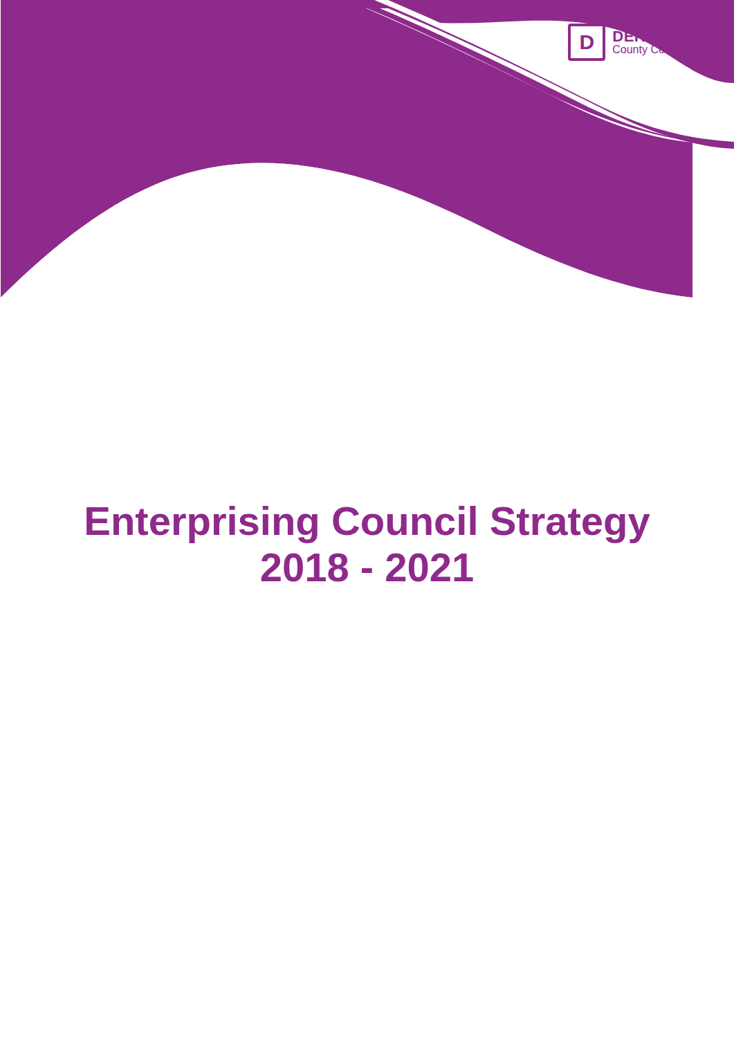D
DERBYSHIRE County Council
Enterprising Council Strategy
2018 - 2021